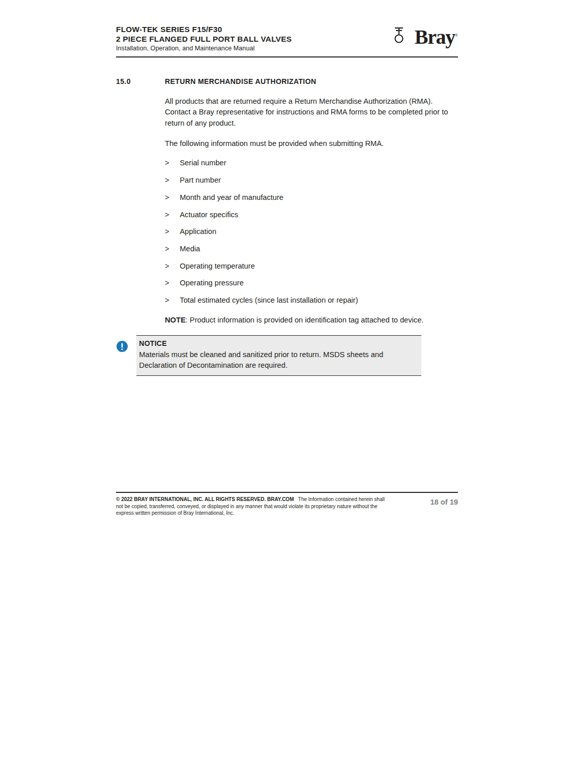FLOW-TEK SERIES F15/F30
2 PIECE FLANGED FULL PORT BALL VALVES
Installation, Operation, and Maintenance Manual
Bray®
15.0
RETURN MERCHANDISE AUTHORIZATION
All products that are returned require a Return Merchandise Authorization (RMA). Contact a Bray representative for instructions and RMA forms to be completed prior to return of any product.
The following information must be provided when submitting RMA.
Serial number
Part number
Month and year of manufacture
Actuator specifics
Application
Media
Operating temperature
Operating pressure
Total estimated cycles (since last installation or repair)
NOTE: Product information is provided on identification tag attached to device.
NOTICE
Materials must be cleaned and sanitized prior to return. MSDS sheets and Declaration of Decontamination are required.
© 2022 BRAY INTERNATIONAL, INC. ALL RIGHTS RESERVED. BRAY.COM The Information contained herein shall not be copied, transferred, conveyed, or displayed in any manner that would violate its proprietary nature without the express written permission of Bray International, Inc.
18 of 19